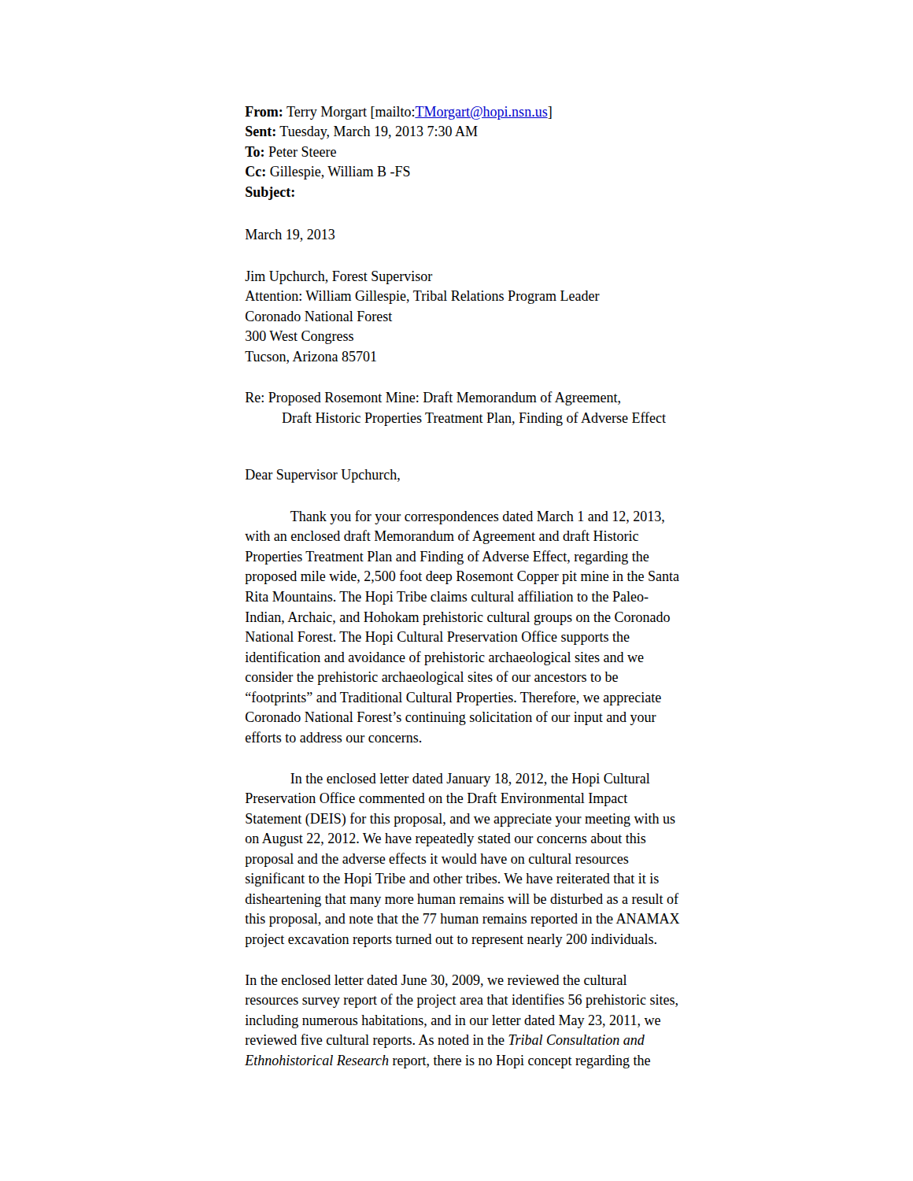From: Terry Morgart [mailto:TMorgart@hopi.nsn.us]
Sent: Tuesday, March 19, 2013 7:30 AM
To: Peter Steere
Cc: Gillespie, William B -FS
Subject:
March 19, 2013
Jim Upchurch, Forest Supervisor
Attention: William Gillespie, Tribal Relations Program Leader
Coronado National Forest
300 West Congress
Tucson, Arizona 85701
Re: Proposed Rosemont Mine: Draft Memorandum of Agreement,
Draft Historic Properties Treatment Plan, Finding of Adverse Effect
Dear Supervisor Upchurch,
Thank you for your correspondences dated March 1 and 12, 2013, with an enclosed draft Memorandum of Agreement and draft Historic Properties Treatment Plan and Finding of Adverse Effect, regarding the proposed mile wide, 2,500 foot deep Rosemont Copper pit mine in the Santa Rita Mountains. The Hopi Tribe claims cultural affiliation to the Paleo-Indian, Archaic, and Hohokam prehistoric cultural groups on the Coronado National Forest. The Hopi Cultural Preservation Office supports the identification and avoidance of prehistoric archaeological sites and we consider the prehistoric archaeological sites of our ancestors to be “footprints” and Traditional Cultural Properties. Therefore, we appreciate Coronado National Forest’s continuing solicitation of our input and your efforts to address our concerns.
In the enclosed letter dated January 18, 2012, the Hopi Cultural Preservation Office commented on the Draft Environmental Impact Statement (DEIS) for this proposal, and we appreciate your meeting with us on August 22, 2012. We have repeatedly stated our concerns about this proposal and the adverse effects it would have on cultural resources significant to the Hopi Tribe and other tribes. We have reiterated that it is disheartening that many more human remains will be disturbed as a result of this proposal, and note that the 77 human remains reported in the ANAMAX project excavation reports turned out to represent nearly 200 individuals.
In the enclosed letter dated June 30, 2009, we reviewed the cultural resources survey report of the project area that identifies 56 prehistoric sites, including numerous habitations, and in our letter dated May 23, 2011, we reviewed five cultural reports. As noted in the Tribal Consultation and Ethnohistorical Research report, there is no Hopi concept regarding the